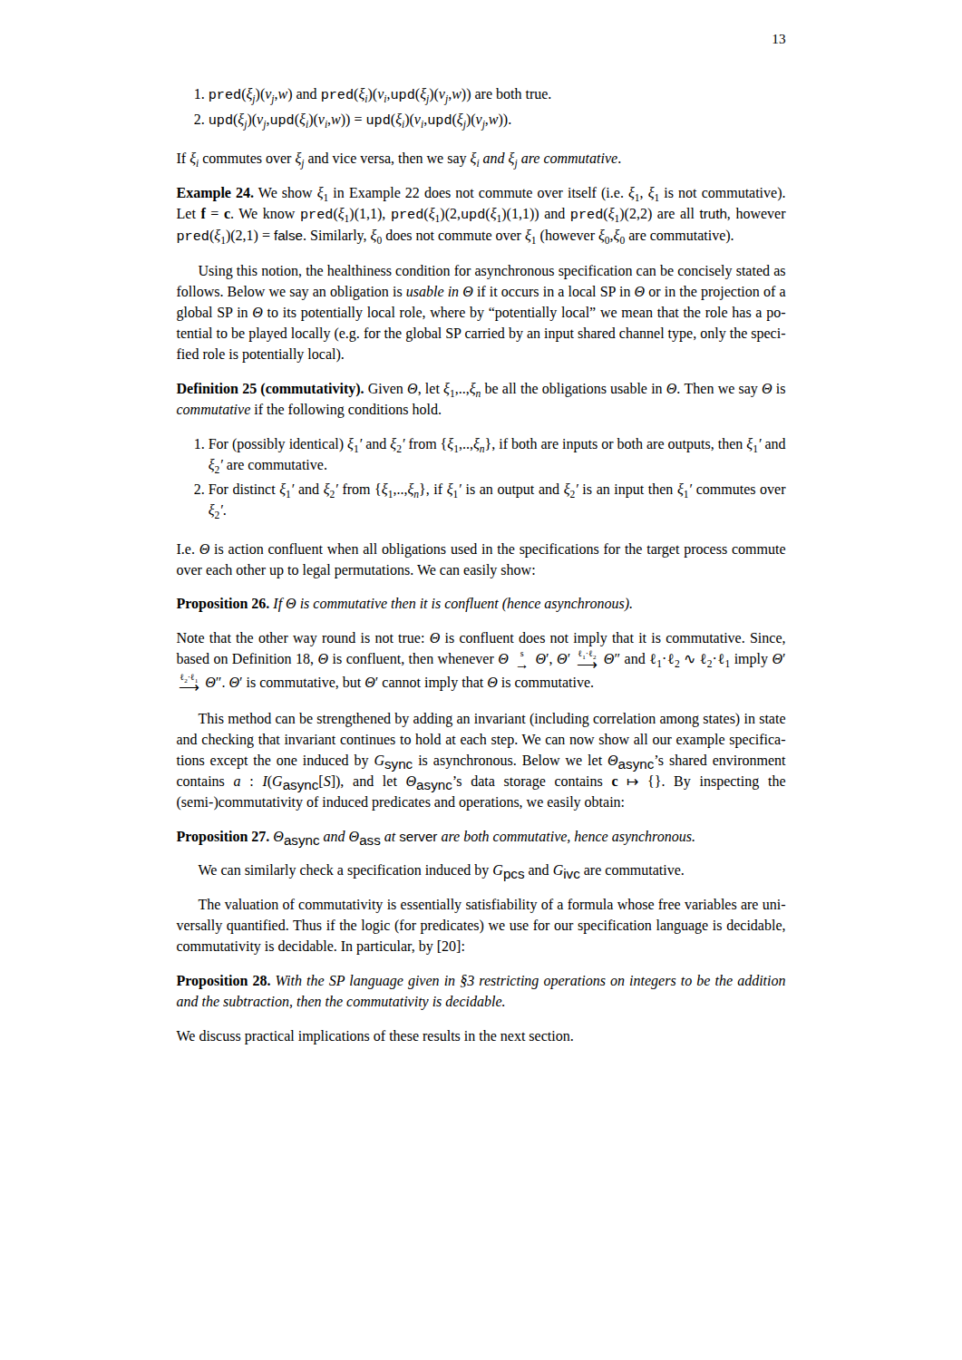13
pred(ξj)(vj,w) and pred(ξi)(vi,upd(ξj)(vj,w)) are both true.
upd(ξj)(vj,upd(ξi)(vi,w)) = upd(ξi)(vi,upd(ξj)(vj,w)).
If ξi commutes over ξj and vice versa, then we say ξi and ξj are commutative.
Example 24. We show ξ1 in Example 22 does not commute over itself (i.e. ξ1, ξ1 is not commutative). Let f = c. We know pred(ξ1)(1,1), pred(ξ1)(2,upd(ξ1)(1,1)) and pred(ξ1)(2,2) are all truth, however pred(ξ1)(2,1) = false. Similarly, ξ0 does not commute over ξ1 (however ξ0,ξ0 are commutative).
Using this notion, the healthiness condition for asynchronous specification can be concisely stated as follows. Below we say an obligation is usable in Θ if it occurs in a local SP in Θ or in the projection of a global SP in Θ to its potentially local role, where by “potentially local” we mean that the role has a potential to be played locally (e.g. for the global SP carried by an input shared channel type, only the specified role is potentially local).
Definition 25 (commutativity). Given Θ, let ξ1,..,ξn be all the obligations usable in Θ. Then we say Θ is commutative if the following conditions hold.
For (possibly identical) ξ1′ and ξ2′ from {ξ1,..,ξn}, if both are inputs or both are outputs, then ξ1′ and ξ2′ are commutative.
For distinct ξ1′ and ξ2′ from {ξ1,..,ξn}, if ξ1′ is an output and ξ2′ is an input then ξ1′ commutes over ξ2′.
I.e. Θ is action confluent when all obligations used in the specifications for the target process commute over each other up to legal permutations. We can easily show:
Proposition 26. If Θ is commutative then it is confluent (hence asynchronous).
Note that the other way round is not true: Θ is confluent does not imply that it is commutative. Since, based on Definition 18, Θ is confluent, then whenever Θ s→ Θ′, Θ′ ℓ1·ℓ2⟶ Θ″ and ℓ1·ℓ2 ∿ ℓ2·ℓ1 imply Θ′ ℓ2·ℓ1⟶ Θ″. Θ′ is commutative, but Θ′ cannot imply that Θ is commutative.
This method can be strengthened by adding an invariant (including correlation among states) in state and checking that invariant continues to hold at each step. We can now show all our example specifications except the one induced by Gsync is asynchronous. Below we let Θasync’s shared environment contains a : I(Gasync[S]), and let Θasync’s data storage contains c ↦ {}. By inspecting the (semi-)commutativity of induced predicates and operations, we easily obtain:
Proposition 27. Θasync and Θass at server are both commutative, hence asynchronous.
We can similarly check a specification induced by Gpcs and Givc are commutative.
The valuation of commutativity is essentially satisfiability of a formula whose free variables are universally quantified. Thus if the logic (for predicates) we use for our specification language is decidable, commutativity is decidable. In particular, by [20]:
Proposition 28. With the SP language given in §3 restricting operations on integers to be the addition and the subtraction, then the commutativity is decidable.
We discuss practical implications of these results in the next section.